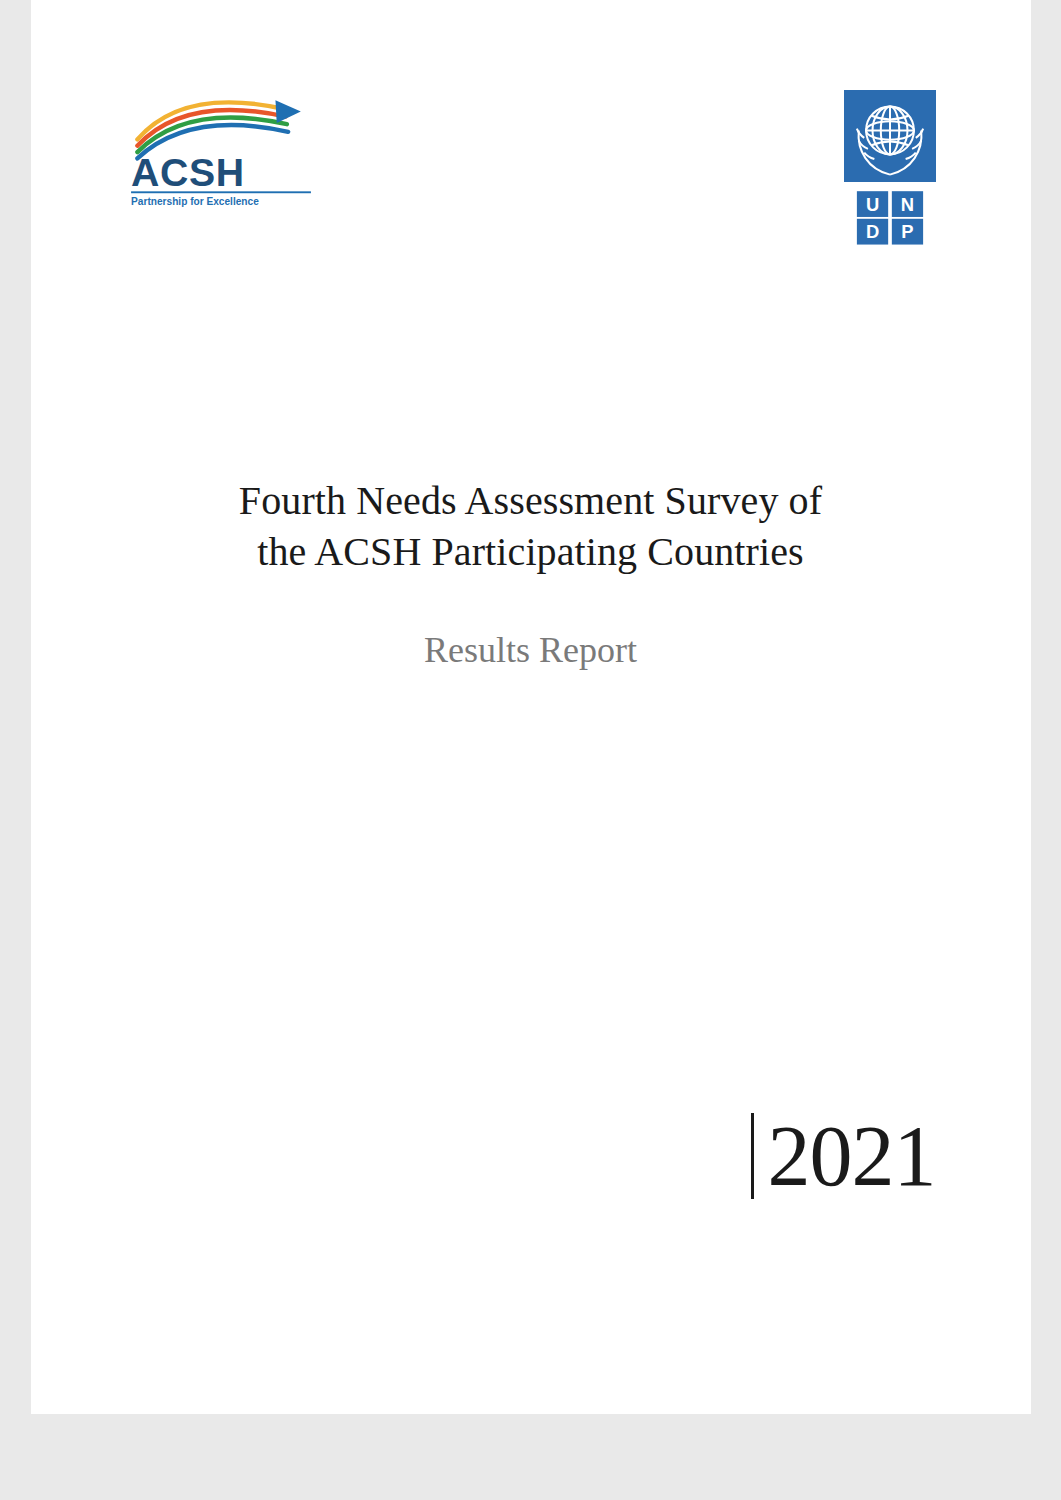ACSH Partnership for Excellence
U N D P
Fourth Needs Assessment Survey of
the ACSH Participating Countries
Results Report
2021